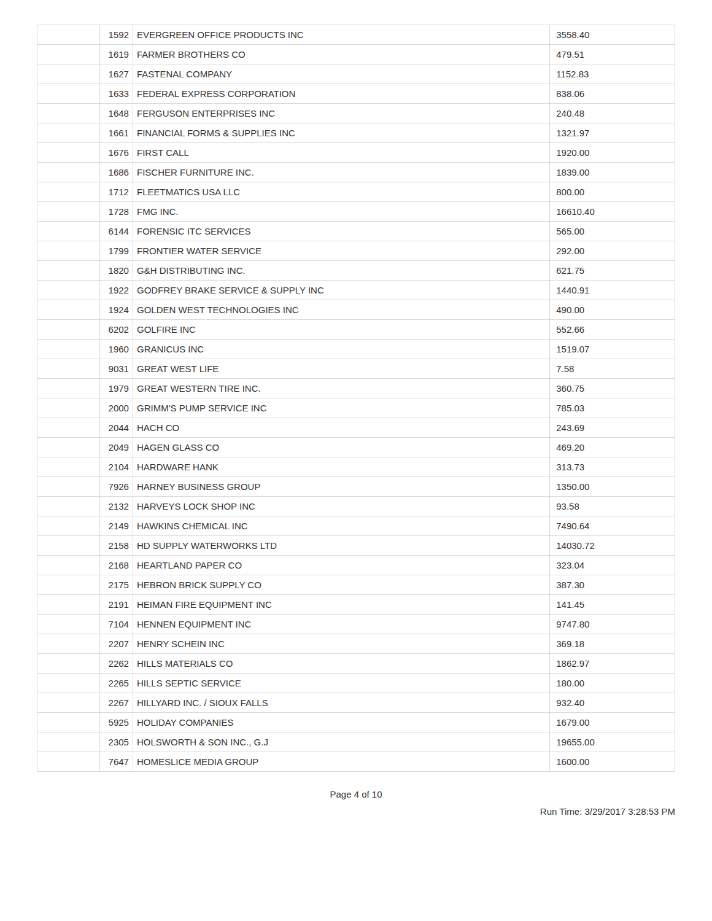| | 1592 | EVERGREEN OFFICE PRODUCTS INC | 3558.40 |
| | 1619 | FARMER BROTHERS CO | 479.51 |
| | 1627 | FASTENAL COMPANY | 1152.83 |
| | 1633 | FEDERAL EXPRESS CORPORATION | 838.06 |
| | 1648 | FERGUSON ENTERPRISES INC | 240.48 |
| | 1661 | FINANCIAL FORMS & SUPPLIES INC | 1321.97 |
| | 1676 | FIRST CALL | 1920.00 |
| | 1686 | FISCHER FURNITURE INC. | 1839.00 |
| | 1712 | FLEETMATICS USA LLC | 800.00 |
| | 1728 | FMG INC. | 16610.40 |
| | 6144 | FORENSIC ITC SERVICES | 565.00 |
| | 1799 | FRONTIER WATER SERVICE | 292.00 |
| | 1820 | G&H DISTRIBUTING INC. | 621.75 |
| | 1922 | GODFREY BRAKE SERVICE & SUPPLY INC | 1440.91 |
| | 1924 | GOLDEN WEST TECHNOLOGIES INC | 490.00 |
| | 6202 | GOLFIRE INC | 552.66 |
| | 1960 | GRANICUS INC | 1519.07 |
| | 9031 | GREAT WEST LIFE | 7.58 |
| | 1979 | GREAT WESTERN TIRE INC. | 360.75 |
| | 2000 | GRIMM'S PUMP SERVICE INC | 785.03 |
| | 2044 | HACH CO | 243.69 |
| | 2049 | HAGEN GLASS CO | 469.20 |
| | 2104 | HARDWARE HANK | 313.73 |
| | 7926 | HARNEY BUSINESS GROUP | 1350.00 |
| | 2132 | HARVEYS LOCK SHOP INC | 93.58 |
| | 2149 | HAWKINS CHEMICAL INC | 7490.64 |
| | 2158 | HD SUPPLY WATERWORKS LTD | 14030.72 |
| | 2168 | HEARTLAND PAPER CO | 323.04 |
| | 2175 | HEBRON BRICK SUPPLY CO | 387.30 |
| | 2191 | HEIMAN FIRE EQUIPMENT INC | 141.45 |
| | 7104 | HENNEN EQUIPMENT INC | 9747.80 |
| | 2207 | HENRY SCHEIN INC | 369.18 |
| | 2262 | HILLS MATERIALS CO | 1862.97 |
| | 2265 | HILLS SEPTIC SERVICE | 180.00 |
| | 2267 | HILLYARD INC. / SIOUX FALLS | 932.40 |
| | 5925 | HOLIDAY COMPANIES | 1679.00 |
| | 2305 | HOLSWORTH & SON INC., G.J | 19655.00 |
| | 7647 | HOMESLICE MEDIA GROUP | 1600.00 |
Page 4 of 10
Run Time: 3/29/2017 3:28:53 PM